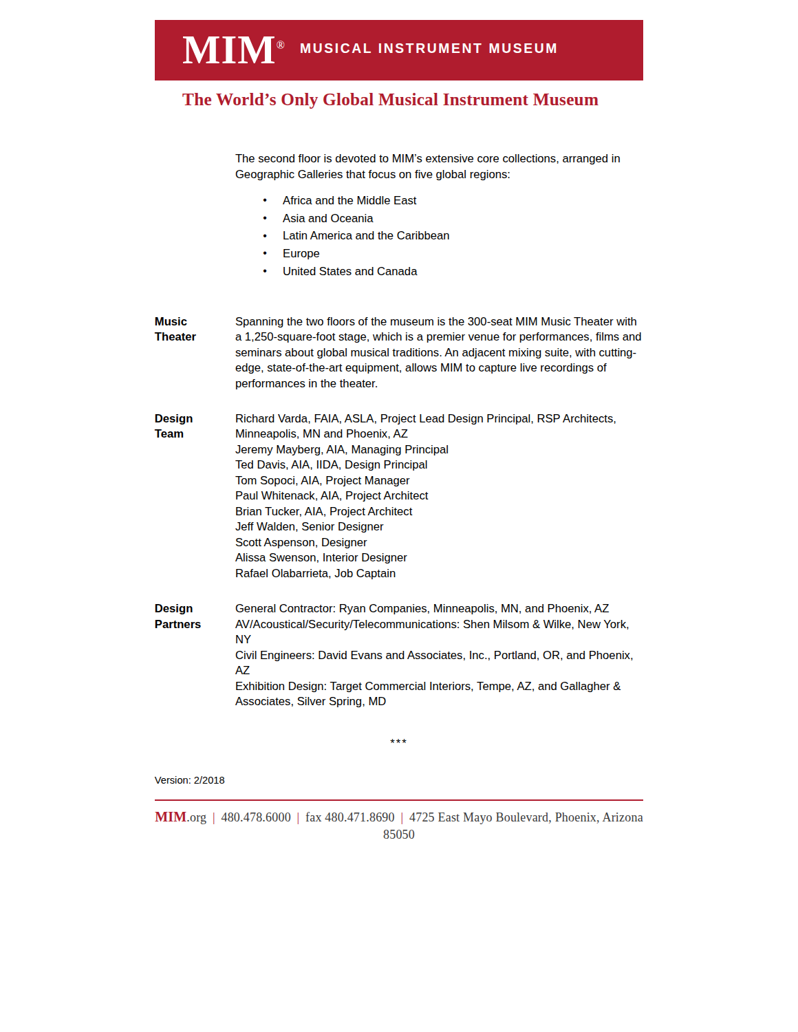MIM® MUSICAL INSTRUMENT MUSEUM
The World’s Only Global Musical Instrument Museum
The second floor is devoted to MIM’s extensive core collections, arranged in Geographic Galleries that focus on five global regions:
Africa and the Middle East
Asia and Oceania
Latin America and the Caribbean
Europe
United States and Canada
| Music Theater | Spanning the two floors of the museum is the 300-seat MIM Music Theater with a 1,250-square-foot stage, which is a premier venue for performances, films and seminars about global musical traditions. An adjacent mixing suite, with cutting-edge, state-of-the-art equipment, allows MIM to capture live recordings of performances in the theater. |
| Design Team | Richard Varda, FAIA, ASLA, Project Lead Design Principal, RSP Architects, Minneapolis, MN and Phoenix, AZ Jeremy Mayberg, AIA, Managing Principal Ted Davis, AIA, IIDA, Design Principal Tom Sopoci, AIA, Project Manager Paul Whitenack, AIA, Project Architect Brian Tucker, AIA, Project Architect Jeff Walden, Senior Designer Scott Aspenson, Designer Alissa Swenson, Interior Designer Rafael Olabarrieta, Job Captain |
| Design Partners | General Contractor: Ryan Companies, Minneapolis, MN, and Phoenix, AZ AV/Acoustical/Security/Telecommunications: Shen Milsom & Wilke, New York, NY Civil Engineers: David Evans and Associates, Inc., Portland, OR, and Phoenix, AZ Exhibition Design: Target Commercial Interiors, Tempe, AZ, and Gallagher & Associates, Silver Spring, MD |
***
Version: 2/2018
MIM.org | 480.478.6000 | fax 480.471.8690 | 4725 East Mayo Boulevard, Phoenix, Arizona 85050